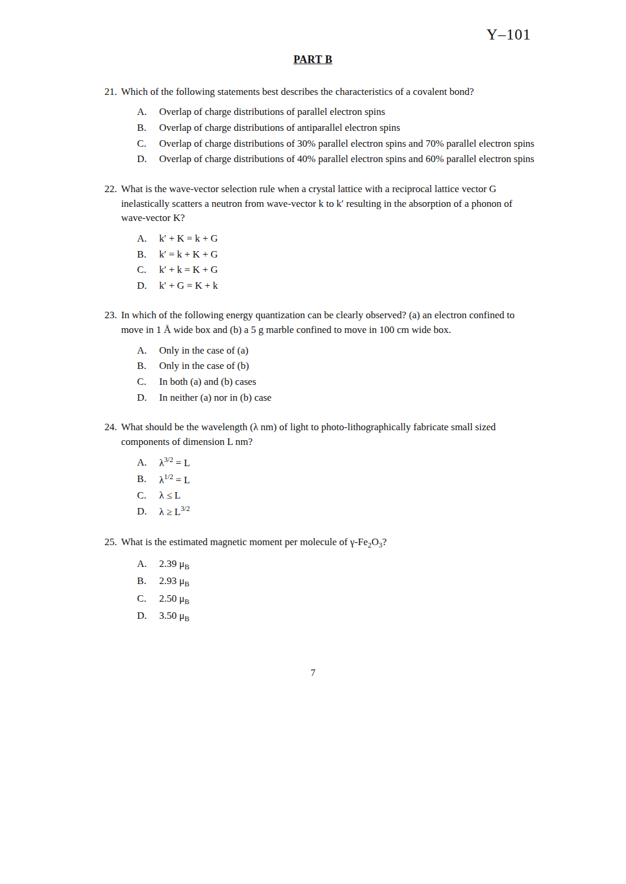Y–101
PART B
Which of the following statements best describes the characteristics of a covalent bond?
Overlap of charge distributions of parallel electron spins
Overlap of charge distributions of antiparallel electron spins
Overlap of charge distributions of 30% parallel electron spins and 70% parallel electron spins
Overlap of charge distributions of 40% parallel electron spins and 60% parallel electron spins
What is the wave-vector selection rule when a crystal lattice with a reciprocal lattice vector G inelastically scatters a neutron from wave-vector k to k′ resulting in the absorption of a phonon of wave-vector K?
k′ + K = k + G
k′ = k + K + G
k′ + k = K + G
k′ + G = K + k
In which of the following energy quantization can be clearly observed? (a) an electron confined to move in 1 Å wide box and (b) a 5 g marble confined to move in 100 cm wide box.
Only in the case of (a)
Only in the case of (b)
In both (a) and (b) cases
In neither (a) nor in (b) case
What should be the wavelength (λ nm) of light to photo-lithographically fabricate small sized components of dimension L nm?
λ3/2 = L
λ1/2 = L
λ ≤ L
λ ≥ L3/2
What is the estimated magnetic moment per molecule of γ-Fe2O3?
2.39 μB
2.93 μB
2.50 μB
3.50 μB
7